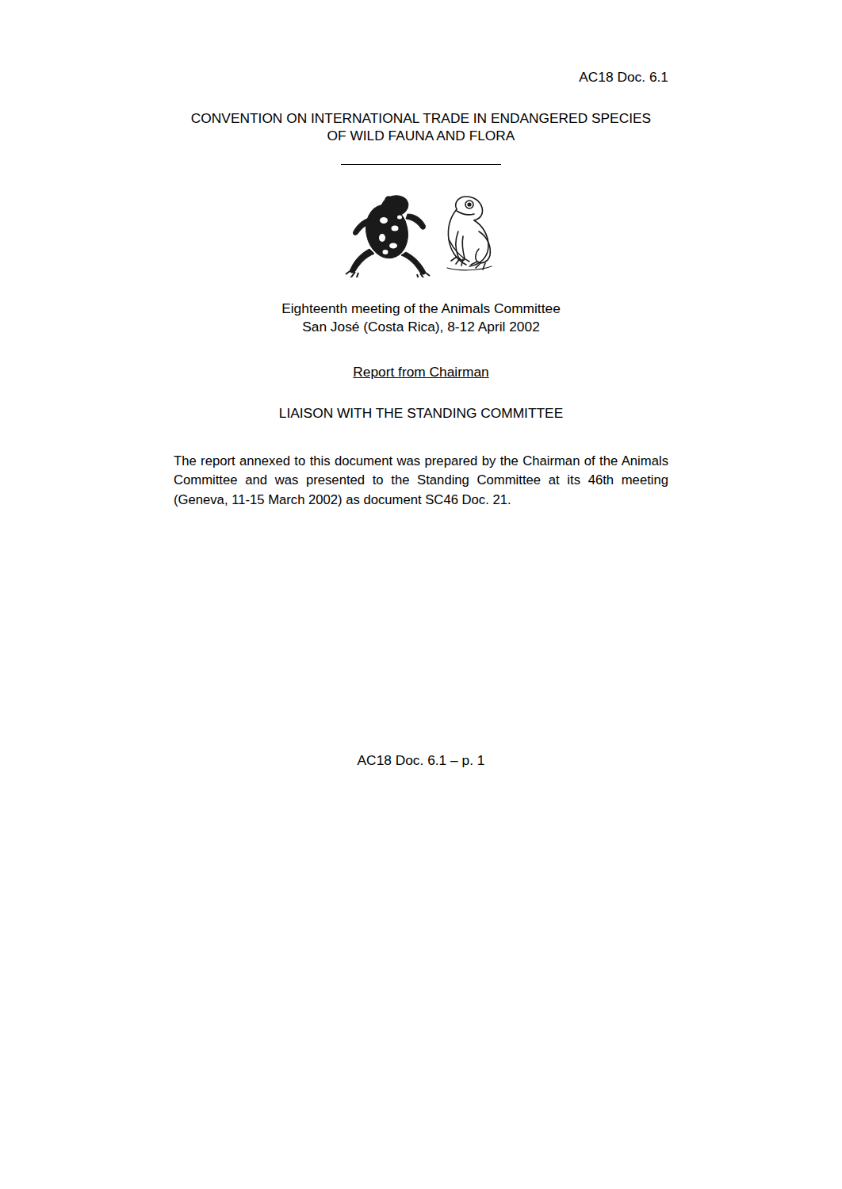AC18 Doc. 6.1
CONVENTION ON INTERNATIONAL TRADE IN ENDANGERED SPECIES
OF WILD FAUNA AND FLORA
Eighteenth meeting of the Animals Committee
San José (Costa Rica), 8-12 April 2002
Report from Chairman
LIAISON WITH THE STANDING COMMITTEE
The report annexed to this document was prepared by the Chairman of the Animals Committee and was presented to the Standing Committee at its 46th meeting (Geneva, 11-15 March 2002) as document SC46 Doc. 21.
AC18 Doc. 6.1 – p. 1